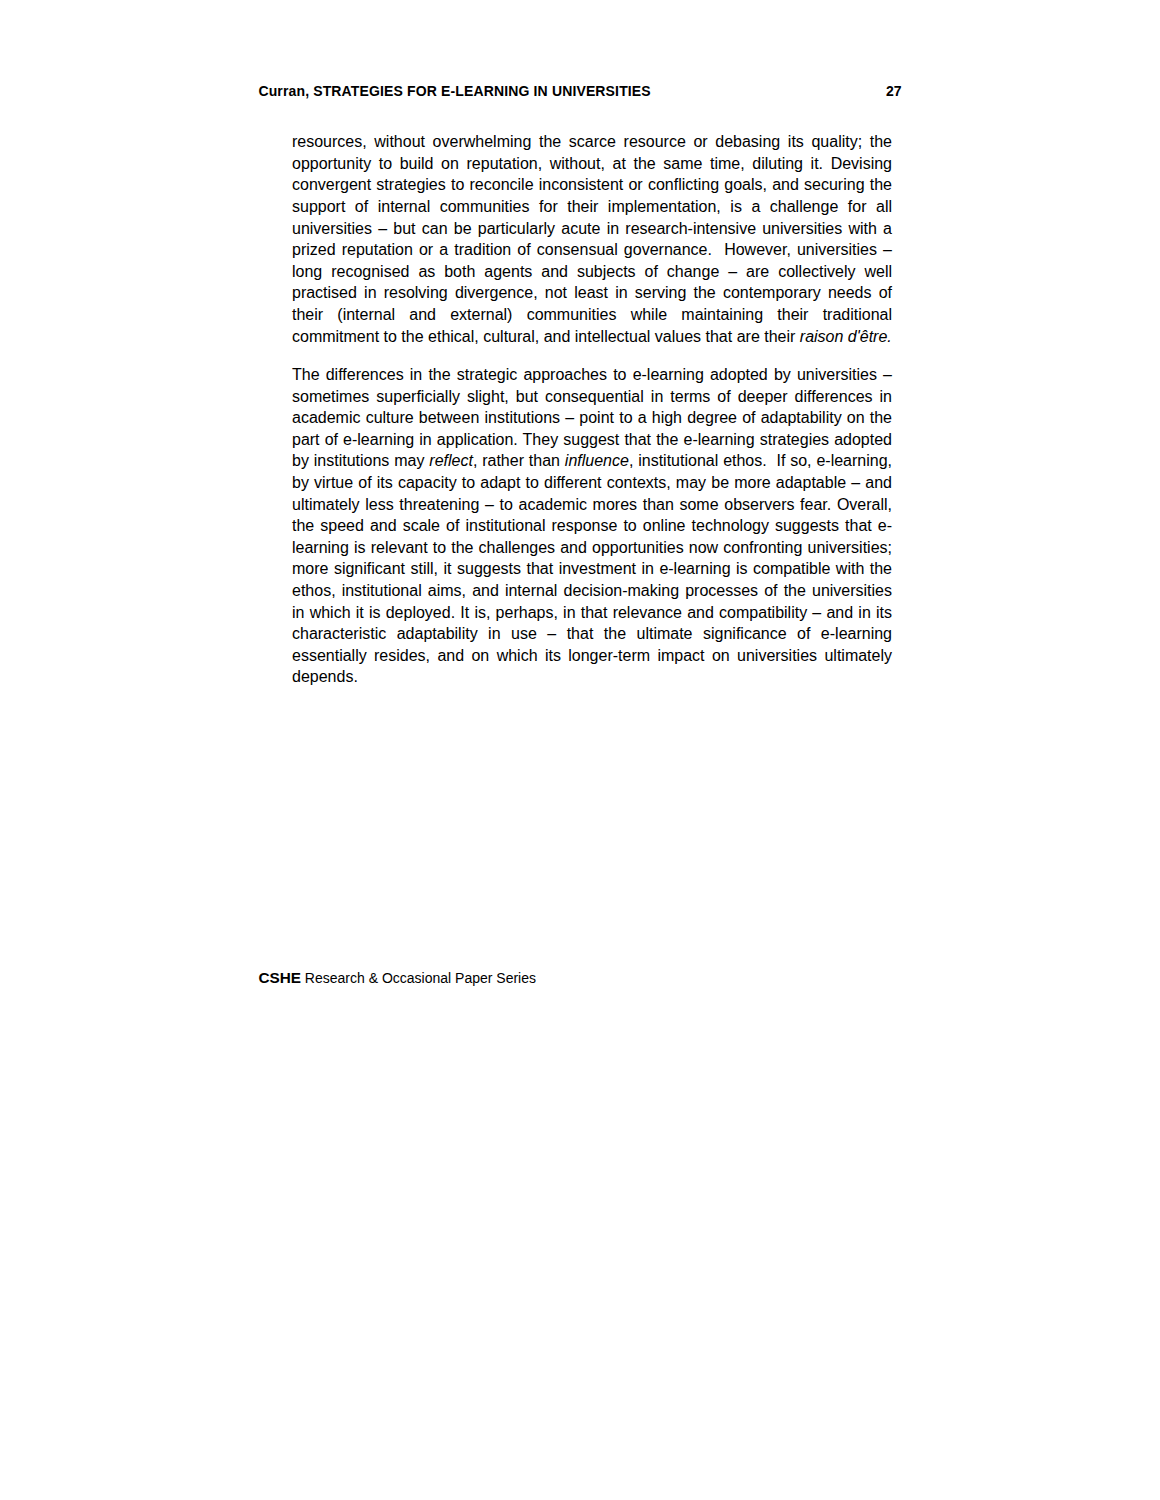Curran, STRATEGIES FOR E-LEARNING IN UNIVERSITIES 27
resources, without overwhelming the scarce resource or debasing its quality; the opportunity to build on reputation, without, at the same time, diluting it. Devising convergent strategies to reconcile inconsistent or conflicting goals, and securing the support of internal communities for their implementation, is a challenge for all universities – but can be particularly acute in research-intensive universities with a prized reputation or a tradition of consensual governance. However, universities – long recognised as both agents and subjects of change – are collectively well practised in resolving divergence, not least in serving the contemporary needs of their (internal and external) communities while maintaining their traditional commitment to the ethical, cultural, and intellectual values that are their raison d'être.
The differences in the strategic approaches to e-learning adopted by universities – sometimes superficially slight, but consequential in terms of deeper differences in academic culture between institutions – point to a high degree of adaptability on the part of e-learning in application. They suggest that the e-learning strategies adopted by institutions may reflect, rather than influence, institutional ethos. If so, e-learning, by virtue of its capacity to adapt to different contexts, may be more adaptable – and ultimately less threatening – to academic mores than some observers fear. Overall, the speed and scale of institutional response to online technology suggests that e-learning is relevant to the challenges and opportunities now confronting universities; more significant still, it suggests that investment in e-learning is compatible with the ethos, institutional aims, and internal decision-making processes of the universities in which it is deployed. It is, perhaps, in that relevance and compatibility – and in its characteristic adaptability in use – that the ultimate significance of e-learning essentially resides, and on which its longer-term impact on universities ultimately depends.
CSHE Research & Occasional Paper Series